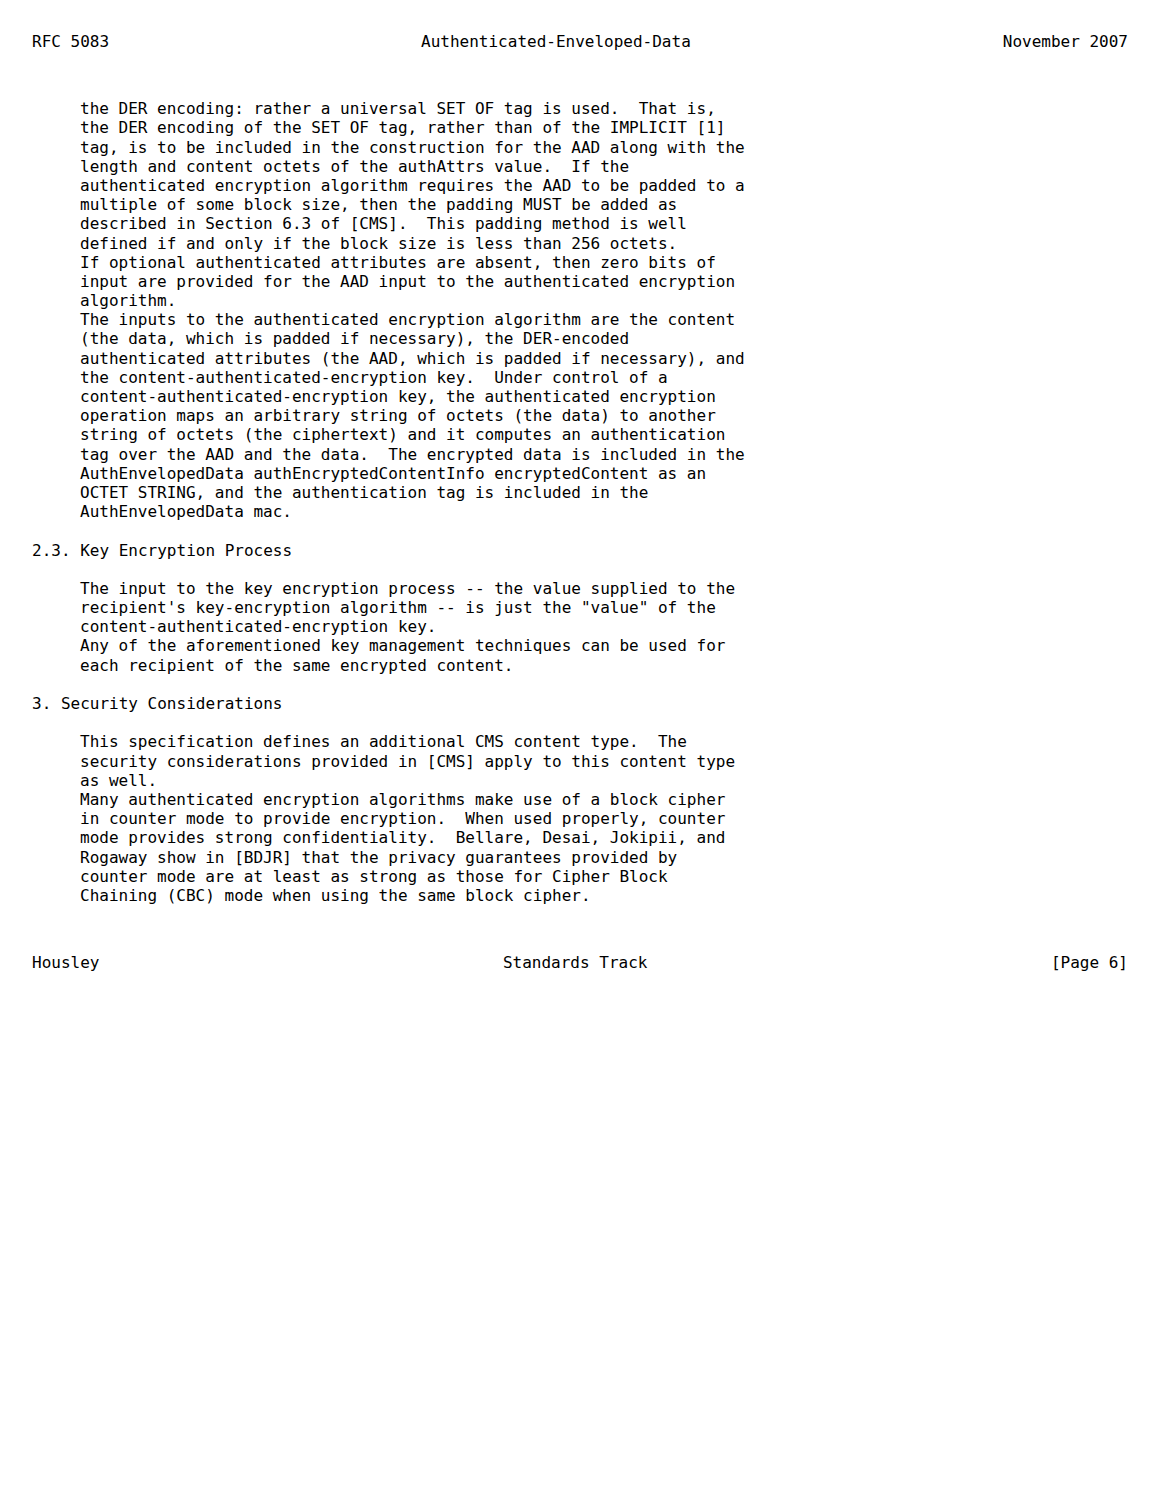RFC 5083 Authenticated-Enveloped-Data November 2007
the DER encoding: rather a universal SET OF tag is used.  That is,
the DER encoding of the SET OF tag, rather than of the IMPLICIT [1]
tag, is to be included in the construction for the AAD along with the
length and content octets of the authAttrs value.  If the
authenticated encryption algorithm requires the AAD to be padded to a
multiple of some block size, then the padding MUST be added as
described in Section 6.3 of [CMS].  This padding method is well
defined if and only if the block size is less than 256 octets.
If optional authenticated attributes are absent, then zero bits of
input are provided for the AAD input to the authenticated encryption
algorithm.
The inputs to the authenticated encryption algorithm are the content
(the data, which is padded if necessary), the DER-encoded
authenticated attributes (the AAD, which is padded if necessary), and
the content-authenticated-encryption key.  Under control of a
content-authenticated-encryption key, the authenticated encryption
operation maps an arbitrary string of octets (the data) to another
string of octets (the ciphertext) and it computes an authentication
tag over the AAD and the data.  The encrypted data is included in the
AuthEnvelopedData authEncryptedContentInfo encryptedContent as an
OCTET STRING, and the authentication tag is included in the
AuthEnvelopedData mac.
2.3. Key Encryption Process
The input to the key encryption process -- the value supplied to the
recipient's key-encryption algorithm -- is just the "value" of the
content-authenticated-encryption key.
Any of the aforementioned key management techniques can be used for
each recipient of the same encrypted content.
3. Security Considerations
This specification defines an additional CMS content type.  The
security considerations provided in [CMS] apply to this content type
as well.
Many authenticated encryption algorithms make use of a block cipher
in counter mode to provide encryption.  When used properly, counter
mode provides strong confidentiality.  Bellare, Desai, Jokipii, and
Rogaway show in [BDJR] that the privacy guarantees provided by
counter mode are at least as strong as those for Cipher Block
Chaining (CBC) mode when using the same block cipher.
Housley Standards Track [Page 6]